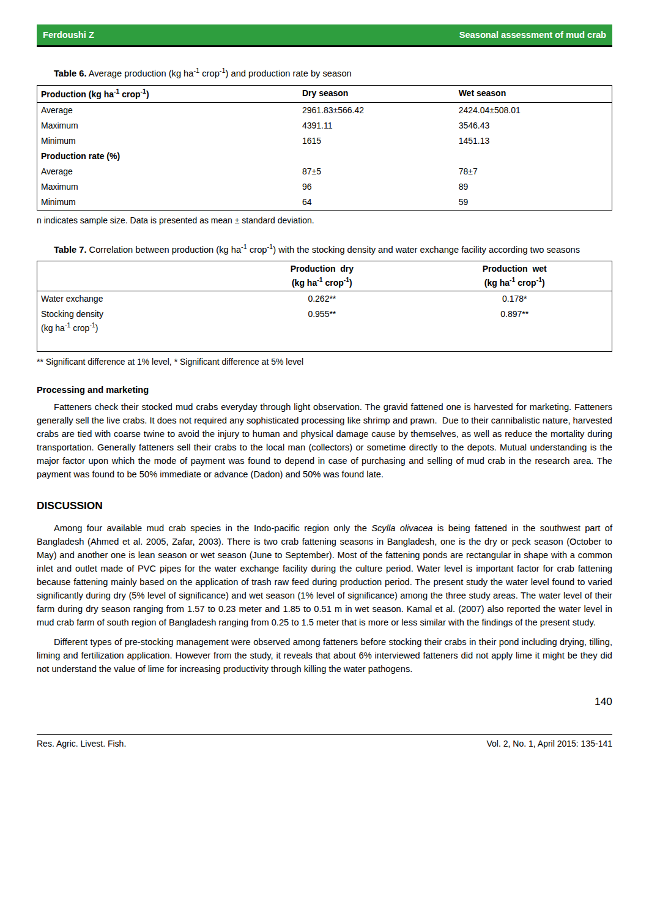Ferdoushi Z
Seasonal assessment of mud crab
Table 6. Average production (kg ha-1 crop-1) and production rate by season
| Production (kg ha -1 crop -1 ) | Dry season | Wet season |
| --- | --- | --- |
| Average | 2961.83±566.42 | 2424.04±508.01 |
| Maximum | 4391.11 | 3546.43 |
| Minimum | 1615 | 1451.13 |
| Production rate (%) | | |
| Average | 87±5 | 78±7 |
| Maximum | 96 | 89 |
| Minimum | 64 | 59 |
n indicates sample size. Data is presented as mean ± standard deviation.
Table 7. Correlation between production (kg ha-1 crop-1) with the stocking density and water exchange facility according two seasons
| | Production dry (kg ha -1 crop -1 ) | Production wet (kg ha -1 crop -1 ) |
| --- | --- | --- |
| Water exchange | 0.262** | 0.178* |
| Stocking density (kg ha -1 crop -1 ) | 0.955** | 0.897** |
** Significant difference at 1% level, * Significant difference at 5% level
Processing and marketing
Fatteners check their stocked mud crabs everyday through light observation. The gravid fattened one is harvested for marketing. Fatteners generally sell the live crabs. It does not required any sophisticated processing like shrimp and prawn. Due to their cannibalistic nature, harvested crabs are tied with coarse twine to avoid the injury to human and physical damage cause by themselves, as well as reduce the mortality during transportation. Generally fatteners sell their crabs to the local man (collectors) or sometime directly to the depots. Mutual understanding is the major factor upon which the mode of payment was found to depend in case of purchasing and selling of mud crab in the research area. The payment was found to be 50% immediate or advance (Dadon) and 50% was found late.
DISCUSSION
Among four available mud crab species in the Indo-pacific region only the Scylla olivacea is being fattened in the southwest part of Bangladesh (Ahmed et al. 2005, Zafar, 2003). There is two crab fattening seasons in Bangladesh, one is the dry or peck season (October to May) and another one is lean season or wet season (June to September). Most of the fattening ponds are rectangular in shape with a common inlet and outlet made of PVC pipes for the water exchange facility during the culture period. Water level is important factor for crab fattening because fattening mainly based on the application of trash raw feed during production period. The present study the water level found to varied significantly during dry (5% level of significance) and wet season (1% level of significance) among the three study areas. The water level of their farm during dry season ranging from 1.57 to 0.23 meter and 1.85 to 0.51 m in wet season. Kamal et al. (2007) also reported the water level in mud crab farm of south region of Bangladesh ranging from 0.25 to 1.5 meter that is more or less similar with the findings of the present study.
Different types of pre-stocking management were observed among fatteners before stocking their crabs in their pond including drying, tilling, liming and fertilization application. However from the study, it reveals that about 6% interviewed fatteners did not apply lime it might be they did not understand the value of lime for increasing productivity through killing the water pathogens.
140
Res. Agric. Livest. Fish.
Vol. 2, No. 1, April 2015: 135-141